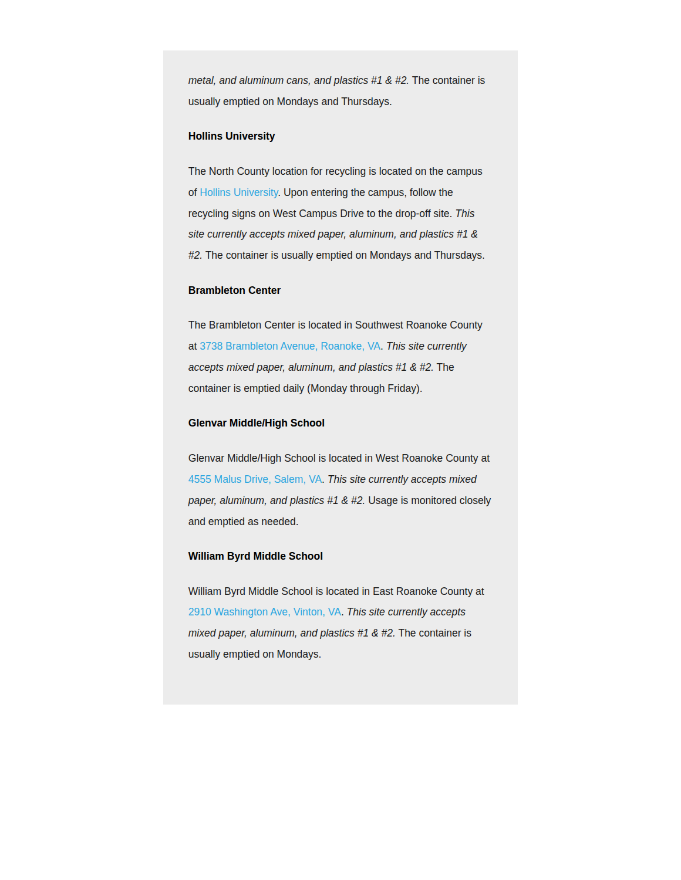metal, and aluminum cans, and plastics #1 & #2. The container is usually emptied on Mondays and Thursdays.
Hollins University
The North County location for recycling is located on the campus of Hollins University. Upon entering the campus, follow the recycling signs on West Campus Drive to the drop-off site. This site currently accepts mixed paper, aluminum, and plastics #1 & #2. The container is usually emptied on Mondays and Thursdays.
Brambleton Center
The Brambleton Center is located in Southwest Roanoke County at 3738 Brambleton Avenue, Roanoke, VA. This site currently accepts mixed paper, aluminum, and plastics #1 & #2. The container is emptied daily (Monday through Friday).
Glenvar Middle/High School
Glenvar Middle/High School is located in West Roanoke County at 4555 Malus Drive, Salem, VA. This site currently accepts mixed paper, aluminum, and plastics #1 & #2. Usage is monitored closely and emptied as needed.
William Byrd Middle School
William Byrd Middle School is located in East Roanoke County at 2910 Washington Ave, Vinton, VA. This site currently accepts mixed paper, aluminum, and plastics #1 & #2. The container is usually emptied on Mondays.